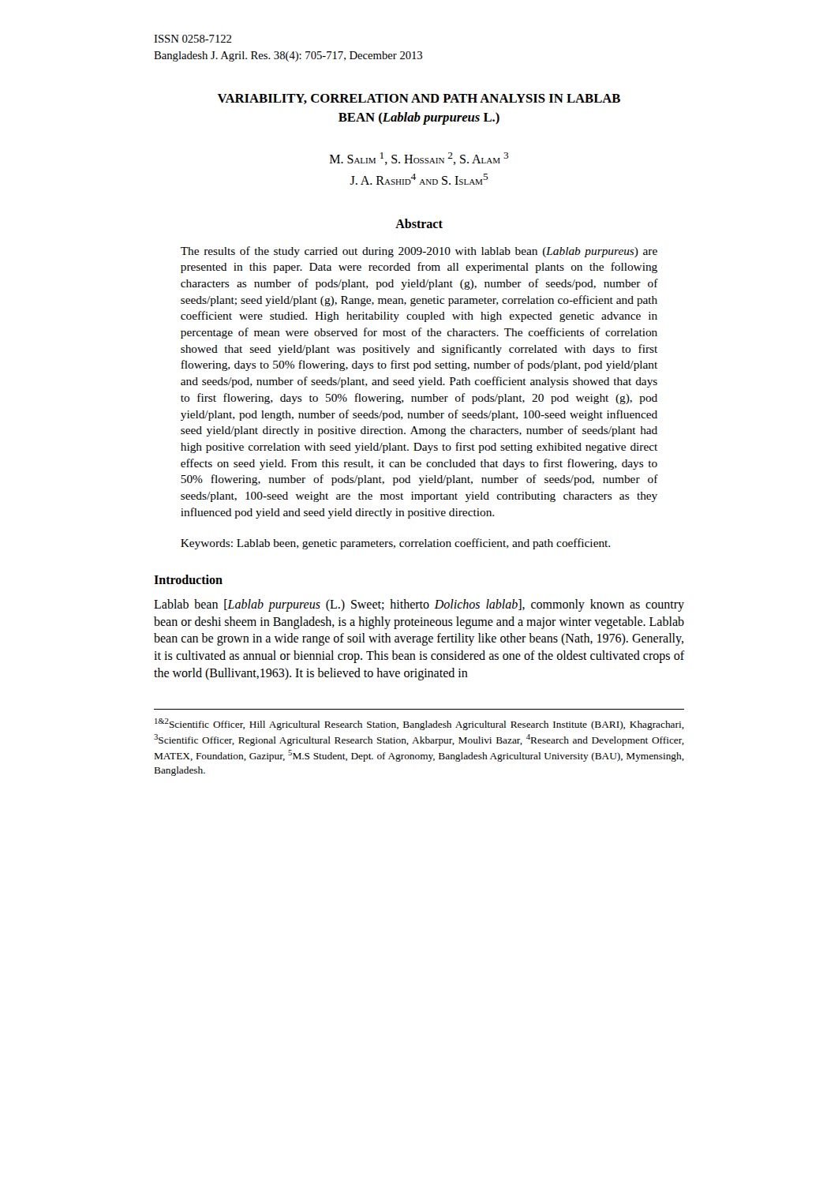ISSN 0258-7122
Bangladesh J. Agril. Res. 38(4): 705-717, December 2013
Variability, Correlation and Path Analysis in Lablab
Bean (Lablab purpureus L.)
M. Salim 1, S. Hossain 2, S. Alam 3
J. A. Rashid4 and S. Islam5
Abstract
The results of the study carried out during 2009-2010 with lablab bean (Lablab purpureus) are presented in this paper. Data were recorded from all experimental plants on the following characters as number of pods/plant, pod yield/plant (g), number of seeds/pod, number of seeds/plant; seed yield/plant (g), Range, mean, genetic parameter, correlation co-efficient and path coefficient were studied. High heritability coupled with high expected genetic advance in percentage of mean were observed for most of the characters. The coefficients of correlation showed that seed yield/plant was positively and significantly correlated with days to first flowering, days to 50% flowering, days to first pod setting, number of pods/plant, pod yield/plant and seeds/pod, number of seeds/plant, and seed yield. Path coefficient analysis showed that days to first flowering, days to 50% flowering, number of pods/plant, 20 pod weight (g), pod yield/plant, pod length, number of seeds/pod, number of seeds/plant, 100-seed weight influenced seed yield/plant directly in positive direction. Among the characters, number of seeds/plant had high positive correlation with seed yield/plant. Days to first pod setting exhibited negative direct effects on seed yield. From this result, it can be concluded that days to first flowering, days to 50% flowering, number of pods/plant, pod yield/plant, number of seeds/pod, number of seeds/plant, 100-seed weight are the most important yield contributing characters as they influenced pod yield and seed yield directly in positive direction.
Keywords: Lablab been, genetic parameters, correlation coefficient, and path coefficient.
Introduction
Lablab bean [Lablab purpureus (L.) Sweet; hitherto Dolichos lablab], commonly known as country bean or deshi sheem in Bangladesh, is a highly proteineous legume and a major winter vegetable. Lablab bean can be grown in a wide range of soil with average fertility like other beans (Nath, 1976). Generally, it is cultivated as annual or biennial crop. This bean is considered as one of the oldest cultivated crops of the world (Bullivant,1963). It is believed to have originated in
1&2Scientific Officer, Hill Agricultural Research Station, Bangladesh Agricultural Research Institute (BARI), Khagrachari, 3Scientific Officer, Regional Agricultural Research Station, Akbarpur, Moulivi Bazar, 4Research and Development Officer, MATEX, Foundation, Gazipur, 5M.S Student, Dept. of Agronomy, Bangladesh Agricultural University (BAU), Mymensingh, Bangladesh.